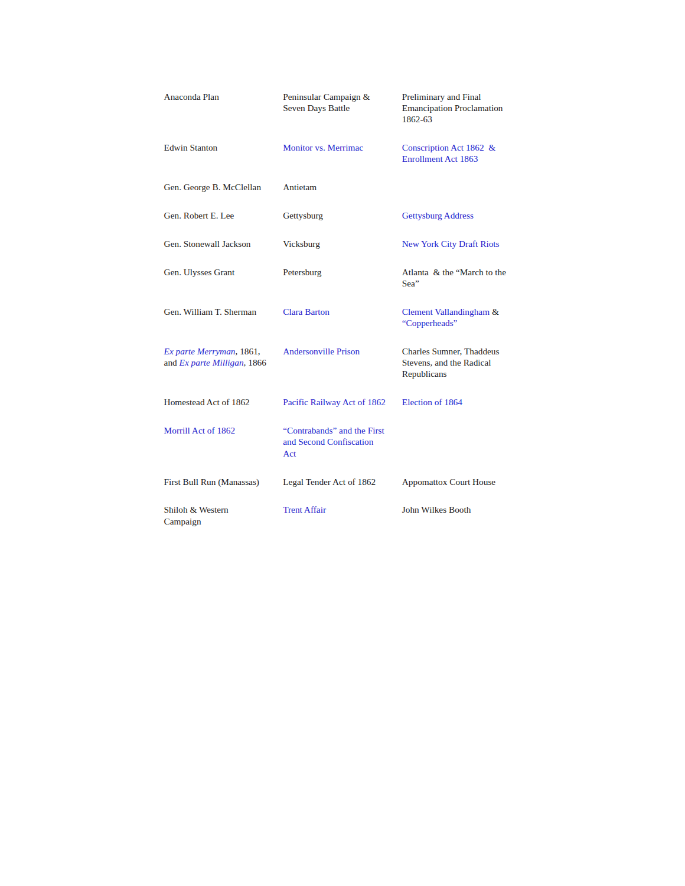| Anaconda Plan | Peninsular Campaign & Seven Days Battle | Preliminary and Final Emancipation Proclamation 1862-63 |
| Edwin Stanton | Monitor vs. Merrimac | Conscription Act 1862 & Enrollment Act 1863 |
| Gen. George B. McClellan | Antietam | |
| Gen. Robert E. Lee | Gettysburg | Gettysburg Address |
| Gen. Stonewall Jackson | Vicksburg | New York City Draft Riots |
| Gen. Ulysses Grant | Petersburg | Atlanta & the “March to the Sea” |
| Gen. William T. Sherman | Clara Barton | Clement Vallandingham & “Copperheads” |
| Ex parte Merryman , 1861, and Ex parte Milligan , 1866 | Andersonville Prison | Charles Sumner, Thaddeus Stevens, and the Radical Republicans |
| Homestead Act of 1862 Morrill Act of 1862 | Pacific Railway Act of 1862 “Contrabands” and the First and Second Confiscation Act | Election of 1864 |
| First Bull Run (Manassas) | Legal Tender Act of 1862 | Appomattox Court House |
| Shiloh & Western Campaign | Trent Affair | John Wilkes Booth |